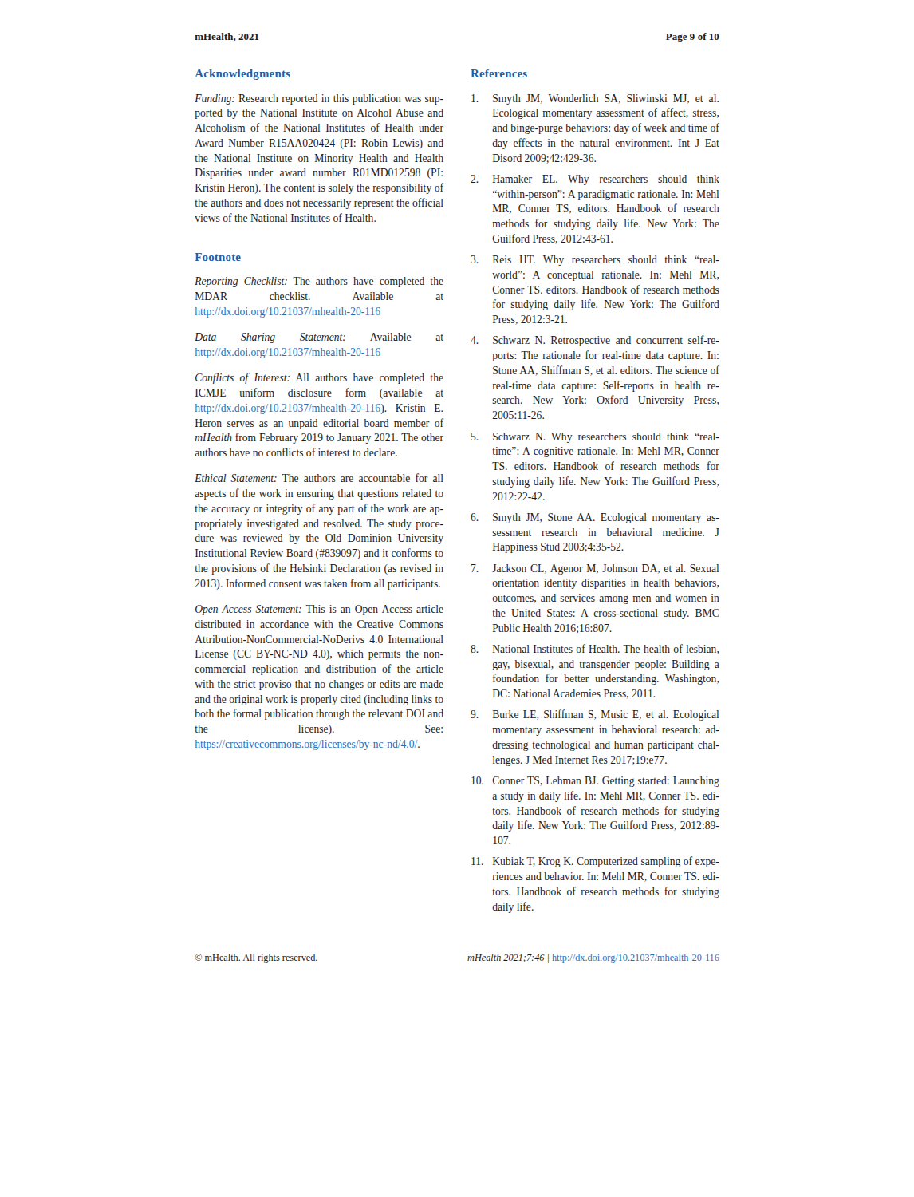mHealth, 2021
Page 9 of 10
Acknowledgments
Funding: Research reported in this publication was supported by the National Institute on Alcohol Abuse and Alcoholism of the National Institutes of Health under Award Number R15AA020424 (PI: Robin Lewis) and the National Institute on Minority Health and Health Disparities under award number R01MD012598 (PI: Kristin Heron). The content is solely the responsibility of the authors and does not necessarily represent the official views of the National Institutes of Health.
Footnote
Reporting Checklist: The authors have completed the MDAR checklist. Available at http://dx.doi.org/10.21037/mhealth-20-116
Data Sharing Statement: Available at http://dx.doi.org/10.21037/mhealth-20-116
Conflicts of Interest: All authors have completed the ICMJE uniform disclosure form (available at http://dx.doi.org/10.21037/mhealth-20-116). Kristin E. Heron serves as an unpaid editorial board member of mHealth from February 2019 to January 2021. The other authors have no conflicts of interest to declare.
Ethical Statement: The authors are accountable for all aspects of the work in ensuring that questions related to the accuracy or integrity of any part of the work are appropriately investigated and resolved. The study procedure was reviewed by the Old Dominion University Institutional Review Board (#839097) and it conforms to the provisions of the Helsinki Declaration (as revised in 2013). Informed consent was taken from all participants.
Open Access Statement: This is an Open Access article distributed in accordance with the Creative Commons Attribution-NonCommercial-NoDerivs 4.0 International License (CC BY-NC-ND 4.0), which permits the non-commercial replication and distribution of the article with the strict proviso that no changes or edits are made and the original work is properly cited (including links to both the formal publication through the relevant DOI and the license). See: https://creativecommons.org/licenses/by-nc-nd/4.0/.
References
Smyth JM, Wonderlich SA, Sliwinski MJ, et al. Ecological momentary assessment of affect, stress, and binge-purge behaviors: day of week and time of day effects in the natural environment. Int J Eat Disord 2009;42:429-36.
Hamaker EL. Why researchers should think “within-person”: A paradigmatic rationale. In: Mehl MR, Conner TS, editors. Handbook of research methods for studying daily life. New York: The Guilford Press, 2012:43-61.
Reis HT. Why researchers should think “real-world”: A conceptual rationale. In: Mehl MR, Conner TS. editors. Handbook of research methods for studying daily life. New York: The Guilford Press, 2012:3-21.
Schwarz N. Retrospective and concurrent self-reports: The rationale for real-time data capture. In: Stone AA, Shiffman S, et al. editors. The science of real-time data capture: Self-reports in health research. New York: Oxford University Press, 2005:11-26.
Schwarz N. Why researchers should think “real-time”: A cognitive rationale. In: Mehl MR, Conner TS. editors. Handbook of research methods for studying daily life. New York: The Guilford Press, 2012:22-42.
Smyth JM, Stone AA. Ecological momentary assessment research in behavioral medicine. J Happiness Stud 2003;4:35-52.
Jackson CL, Agenor M, Johnson DA, et al. Sexual orientation identity disparities in health behaviors, outcomes, and services among men and women in the United States: A cross-sectional study. BMC Public Health 2016;16:807.
National Institutes of Health. The health of lesbian, gay, bisexual, and transgender people: Building a foundation for better understanding. Washington, DC: National Academies Press, 2011.
Burke LE, Shiffman S, Music E, et al. Ecological momentary assessment in behavioral research: addressing technological and human participant challenges. J Med Internet Res 2017;19:e77.
Conner TS, Lehman BJ. Getting started: Launching a study in daily life. In: Mehl MR, Conner TS. editors. Handbook of research methods for studying daily life. New York: The Guilford Press, 2012:89-107.
Kubiak T, Krog K. Computerized sampling of experiences and behavior. In: Mehl MR, Conner TS. editors. Handbook of research methods for studying daily life.
© mHealth. All rights reserved.
mHealth 2021;7:46 | http://dx.doi.org/10.21037/mhealth-20-116